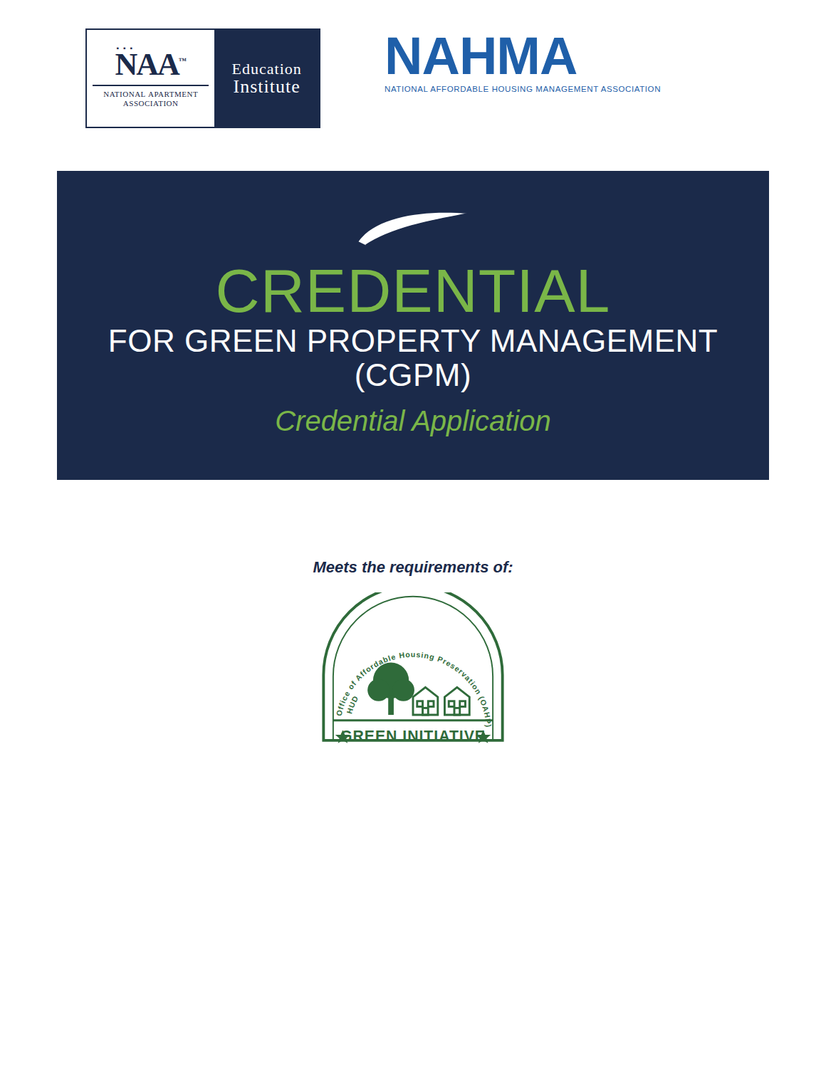▪▪▪NAA™
National Apartment
Association
Education
Institute
NAHMA
National Affordable Housing Management Association
Credential
For Green Property Management (CGPM)
Credential Application
Meets the requirements of:
Office of Affordable Housing Preservation (OAHP) HUD GREEN INITIATIVE